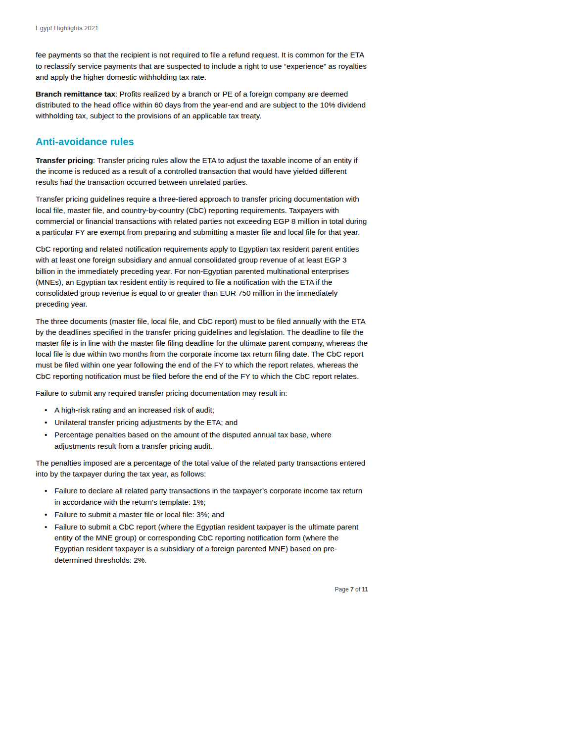Egypt Highlights 2021
fee payments so that the recipient is not required to file a refund request. It is common for the ETA to reclassify service payments that are suspected to include a right to use “experience” as royalties and apply the higher domestic withholding tax rate.
Branch remittance tax: Profits realized by a branch or PE of a foreign company are deemed distributed to the head office within 60 days from the year-end and are subject to the 10% dividend withholding tax, subject to the provisions of an applicable tax treaty.
Anti-avoidance rules
Transfer pricing: Transfer pricing rules allow the ETA to adjust the taxable income of an entity if the income is reduced as a result of a controlled transaction that would have yielded different results had the transaction occurred between unrelated parties.
Transfer pricing guidelines require a three-tiered approach to transfer pricing documentation with local file, master file, and country-by-country (CbC) reporting requirements. Taxpayers with commercial or financial transactions with related parties not exceeding EGP 8 million in total during a particular FY are exempt from preparing and submitting a master file and local file for that year.
CbC reporting and related notification requirements apply to Egyptian tax resident parent entities with at least one foreign subsidiary and annual consolidated group revenue of at least EGP 3 billion in the immediately preceding year. For non-Egyptian parented multinational enterprises (MNEs), an Egyptian tax resident entity is required to file a notification with the ETA if the consolidated group revenue is equal to or greater than EUR 750 million in the immediately preceding year.
The three documents (master file, local file, and CbC report) must to be filed annually with the ETA by the deadlines specified in the transfer pricing guidelines and legislation. The deadline to file the master file is in line with the master file filing deadline for the ultimate parent company, whereas the local file is due within two months from the corporate income tax return filing date. The CbC report must be filed within one year following the end of the FY to which the report relates, whereas the CbC reporting notification must be filed before the end of the FY to which the CbC report relates.
Failure to submit any required transfer pricing documentation may result in:
A high-risk rating and an increased risk of audit;
Unilateral transfer pricing adjustments by the ETA; and
Percentage penalties based on the amount of the disputed annual tax base, where adjustments result from a transfer pricing audit.
The penalties imposed are a percentage of the total value of the related party transactions entered into by the taxpayer during the tax year, as follows:
Failure to declare all related party transactions in the taxpayer’s corporate income tax return in accordance with the return’s template: 1%;
Failure to submit a master file or local file: 3%; and
Failure to submit a CbC report (where the Egyptian resident taxpayer is the ultimate parent entity of the MNE group) or corresponding CbC reporting notification form (where the Egyptian resident taxpayer is a subsidiary of a foreign parented MNE) based on pre-determined thresholds: 2%.
Page 7 of 11